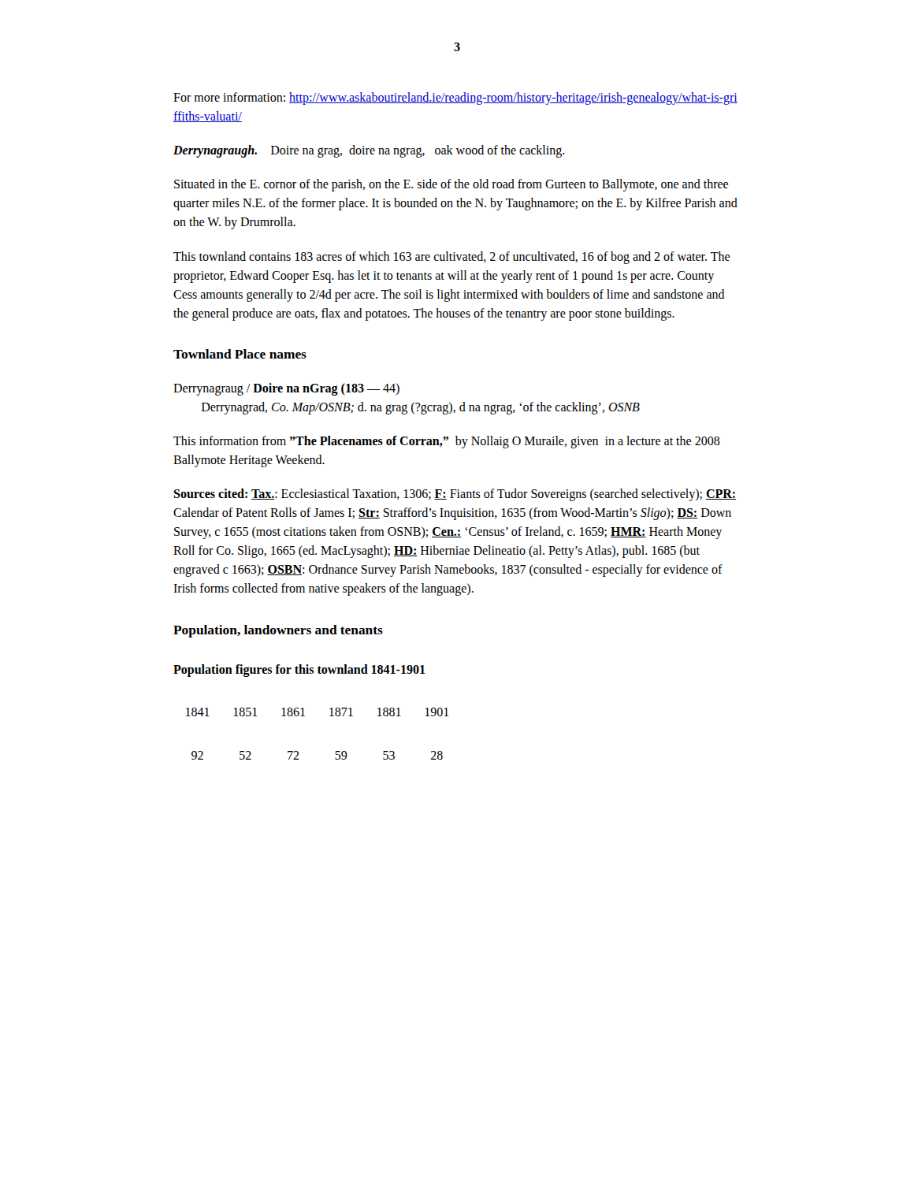3
For more information: http://www.askaboutireland.ie/reading-room/history-heritage/irish-genealogy/what-is-griffiths-valuati/
Derrynagraugh. Doire na grag, doire na ngrag, oak wood of the cackling.
Situated in the E. cornor of the parish, on the E. side of the old road from Gurteen to Ballymote, one and three quarter miles N.E. of the former place. It is bounded on the N. by Taughnamore; on the E. by Kilfree Parish and on the W. by Drumrolla.
This townland contains 183 acres of which 163 are cultivated, 2 of uncultivated, 16 of bog and 2 of water. The proprietor, Edward Cooper Esq. has let it to tenants at will at the yearly rent of 1 pound 1s per acre. County Cess amounts generally to 2/4d per acre. The soil is light intermixed with boulders of lime and sandstone and the general produce are oats, flax and potatoes. The houses of the tenantry are poor stone buildings.
Townland Place names
Derrynagraug / Doire na nGrag (183 — 44)
Derrynagrad, Co. Map/OSNB; d. na grag (?gcrag), d na ngrag, ‘of the cackling’, OSNB
This information from ”The Placenames of Corran,” by Nollaig O Muraile, given in a lecture at the 2008 Ballymote Heritage Weekend.
Sources cited: Tax.: Ecclesiastical Taxation, 1306; F: Fiants of Tudor Sovereigns (searched selectively); CPR: Calendar of Patent Rolls of James I; Str: Strafford’s Inquisition, 1635 (from Wood-Martin’s Sligo); DS: Down Survey, c 1655 (most citations taken from OSNB); Cen.: ‘Census’ of Ireland, c. 1659; HMR: Hearth Money Roll for Co. Sligo, 1665 (ed. MacLysaght); HD: Hiberniae Delineatio (al. Petty’s Atlas), publ. 1685 (but engraved c 1663); OSBN: Ordnance Survey Parish Namebooks, 1837 (consulted - especially for evidence of Irish forms collected from native speakers of the language).
Population, landowners and tenants
Population figures for this townland 1841-1901
| 1841 | 1851 | 1861 | 1871 | 1881 | 1901 |
| 92 | 52 | 72 | 59 | 53 | 28 |